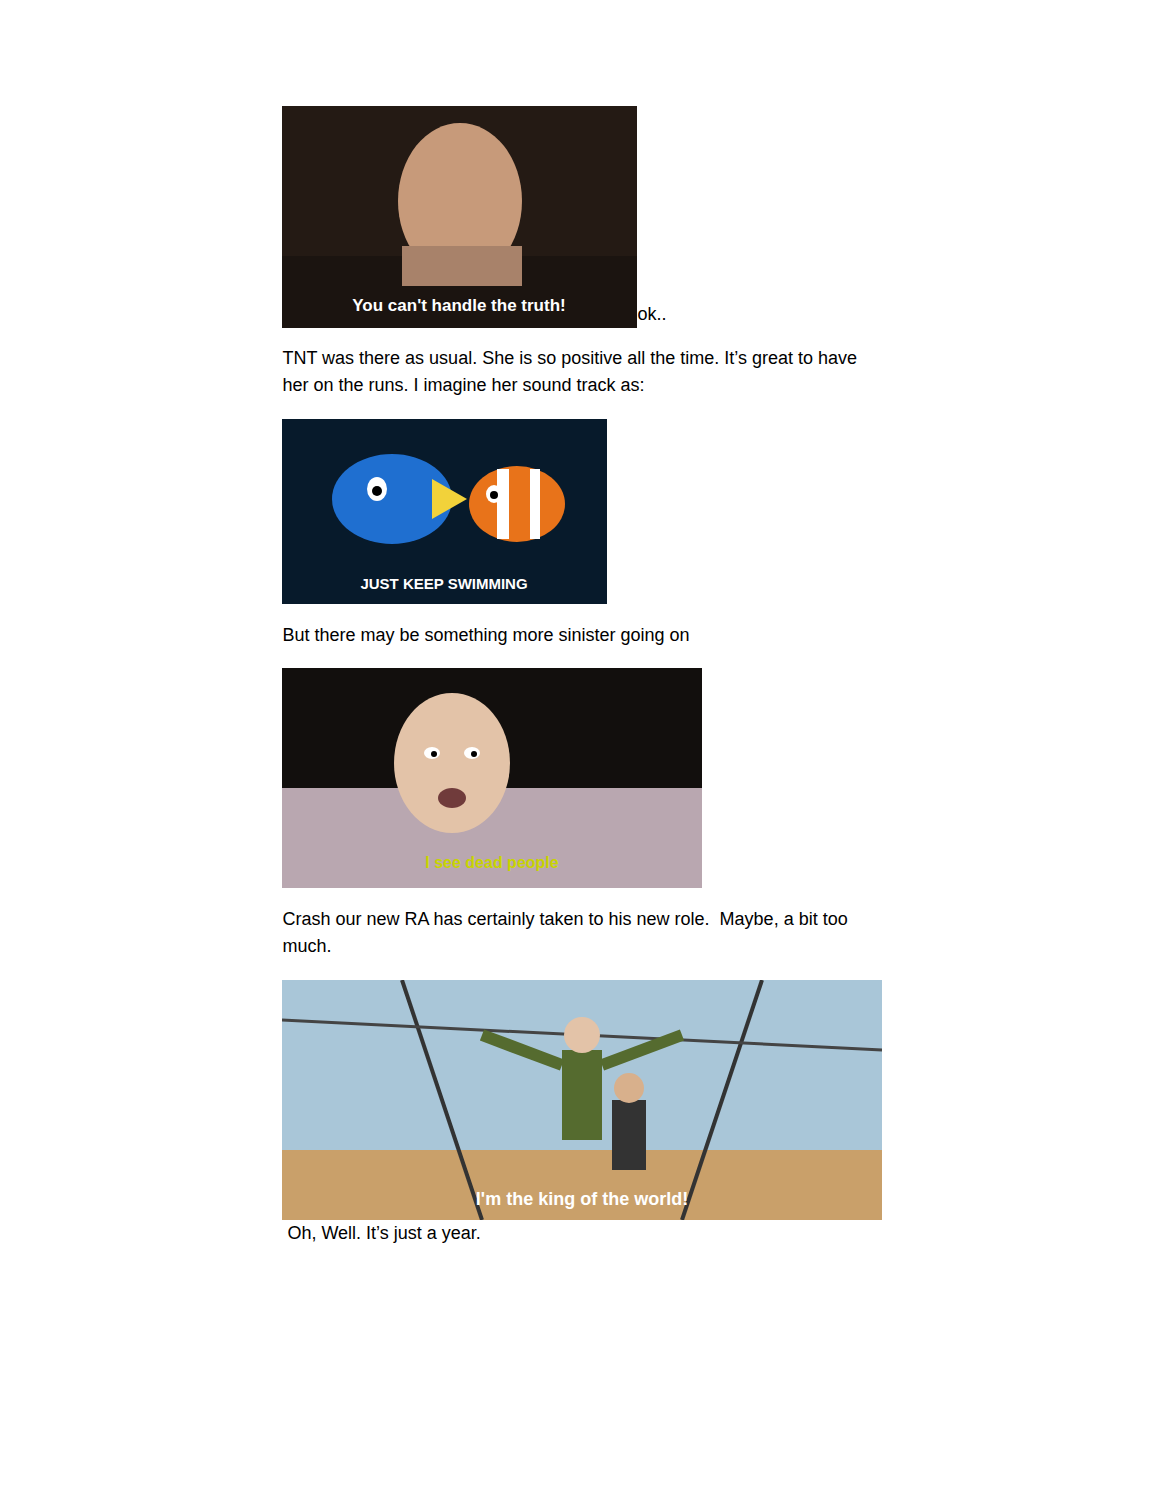ok..
TNT was there as usual. She is so positive all the time. It’s great to have her on the runs. I imagine her sound track as:
But there may be something more sinister going on
Crash our new RA has certainly taken to his new role. Maybe, a bit too much.
Oh, Well. It’s just a year.